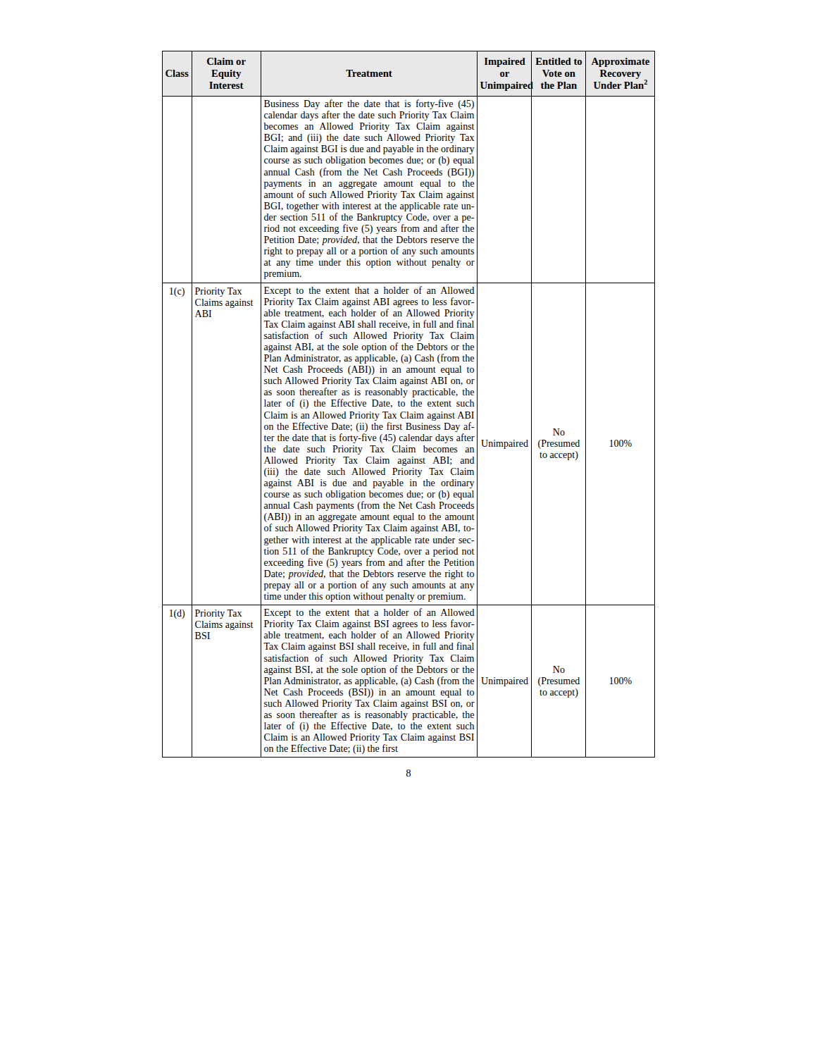| Class | Claim or Equity Interest | Treatment | Impaired or Unimpaired | Entitled to Vote on the Plan | Approximate Recovery Under Plan 2 |
| --- | --- | --- | --- | --- | --- |
| | | Business Day after the date that is forty-five (45) calendar days after the date such Priority Tax Claim becomes an Allowed Priority Tax Claim against BGI; and (iii) the date such Allowed Priority Tax Claim against BGI is due and payable in the ordinary course as such obligation becomes due; or (b) equal annual Cash (from the Net Cash Proceeds (BGI)) payments in an aggregate amount equal to the amount of such Allowed Priority Tax Claim against BGI, together with interest at the applicable rate under section 511 of the Bankruptcy Code, over a period not exceeding five (5) years from and after the Petition Date; provided , that the Debtors reserve the right to prepay all or a portion of any such amounts at any time under this option without penalty or premium. | | | |
| 1(c) | Priority Tax Claims against ABI | Except to the extent that a holder of an Allowed Priority Tax Claim against ABI agrees to less favorable treatment, each holder of an Allowed Priority Tax Claim against ABI shall receive, in full and final satisfaction of such Allowed Priority Tax Claim against ABI, at the sole option of the Debtors or the Plan Administrator, as applicable, (a) Cash (from the Net Cash Proceeds (ABI)) in an amount equal to such Allowed Priority Tax Claim against ABI on, or as soon thereafter as is reasonably practicable, the later of (i) the Effective Date, to the extent such Claim is an Allowed Priority Tax Claim against ABI on the Effective Date; (ii) the first Business Day after the date that is forty-five (45) calendar days after the date such Priority Tax Claim becomes an Allowed Priority Tax Claim against ABI; and (iii) the date such Allowed Priority Tax Claim against ABI is due and payable in the ordinary course as such obligation becomes due; or (b) equal annual Cash payments (from the Net Cash Proceeds (ABI)) in an aggregate amount equal to the amount of such Allowed Priority Tax Claim against ABI, together with interest at the applicable rate under section 511 of the Bankruptcy Code, over a period not exceeding five (5) years from and after the Petition Date; provided , that the Debtors reserve the right to prepay all or a portion of any such amounts at any time under this option without penalty or premium. | Unimpaired | No (Presumed to accept) | 100% |
| 1(d) | Priority Tax Claims against BSI | Except to the extent that a holder of an Allowed Priority Tax Claim against BSI agrees to less favorable treatment, each holder of an Allowed Priority Tax Claim against BSI shall receive, in full and final satisfaction of such Allowed Priority Tax Claim against BSI, at the sole option of the Debtors or the Plan Administrator, as applicable, (a) Cash (from the Net Cash Proceeds (BSI)) in an amount equal to such Allowed Priority Tax Claim against BSI on, or as soon thereafter as is reasonably practicable, the later of (i) the Effective Date, to the extent such Claim is an Allowed Priority Tax Claim against BSI on the Effective Date; (ii) the first | Unimpaired | No (Presumed to accept) | 100% |
8